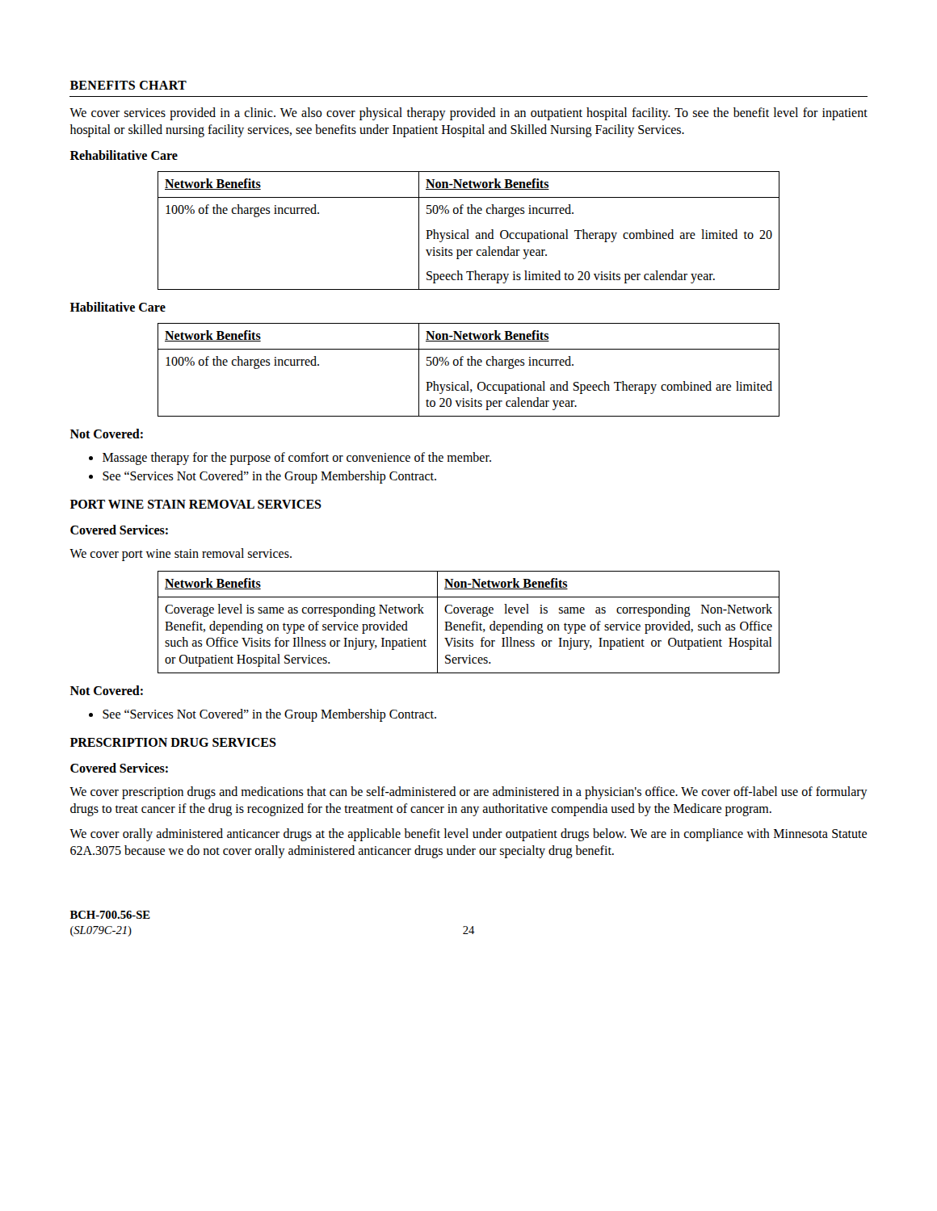BENEFITS CHART
We cover services provided in a clinic. We also cover physical therapy provided in an outpatient hospital facility. To see the benefit level for inpatient hospital or skilled nursing facility services, see benefits under Inpatient Hospital and Skilled Nursing Facility Services.
Rehabilitative Care
| Network Benefits | Non-Network Benefits |
| --- | --- |
| 100% of the charges incurred. | 50% of the charges incurred. Physical and Occupational Therapy combined are limited to 20 visits per calendar year. Speech Therapy is limited to 20 visits per calendar year. |
Habilitative Care
| Network Benefits | Non-Network Benefits |
| --- | --- |
| 100% of the charges incurred. | 50% of the charges incurred. Physical, Occupational and Speech Therapy combined are limited to 20 visits per calendar year. |
Not Covered:
Massage therapy for the purpose of comfort or convenience of the member.
See “Services Not Covered” in the Group Membership Contract.
PORT WINE STAIN REMOVAL SERVICES
Covered Services:
We cover port wine stain removal services.
| Network Benefits | Non-Network Benefits |
| --- | --- |
| Coverage level is same as corresponding Network Benefit, depending on type of service provided such as Office Visits for Illness or Injury, Inpatient or Outpatient Hospital Services. | Coverage level is same as corresponding Non-Network Benefit, depending on type of service provided, such as Office Visits for Illness or Injury, Inpatient or Outpatient Hospital Services. |
Not Covered:
See “Services Not Covered” in the Group Membership Contract.
PRESCRIPTION DRUG SERVICES
Covered Services:
We cover prescription drugs and medications that can be self-administered or are administered in a physician's office. We cover off-label use of formulary drugs to treat cancer if the drug is recognized for the treatment of cancer in any authoritative compendia used by the Medicare program.
We cover orally administered anticancer drugs at the applicable benefit level under outpatient drugs below. We are in compliance with Minnesota Statute 62A.3075 because we do not cover orally administered anticancer drugs under our specialty drug benefit.
BCH-700.56-SE
(SL079C-21)24